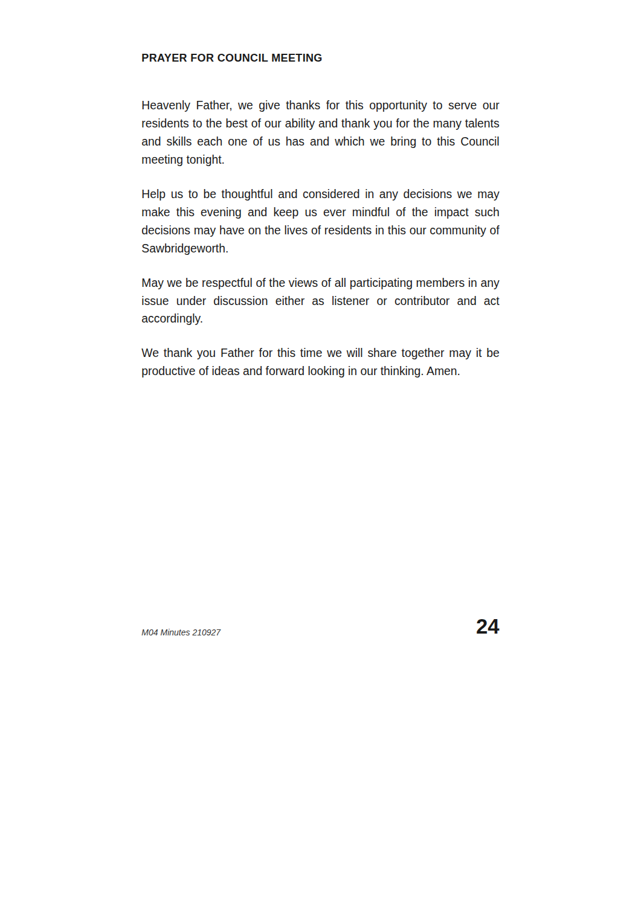Prayer for Council Meeting
Heavenly Father, we give thanks for this opportunity to serve our residents to the best of our ability and thank you for the many talents and skills each one of us has and which we bring to this Council meeting tonight.
Help us to be thoughtful and considered in any decisions we may make this evening and keep us ever mindful of the impact such decisions may have on the lives of residents in this our community of Sawbridgeworth.
May we be respectful of the views of all participating members in any issue under discussion either as listener or contributor and act accordingly.
We thank you Father for this time we will share together may it be productive of ideas and forward looking in our thinking. Amen.
M04 Minutes 210927 24